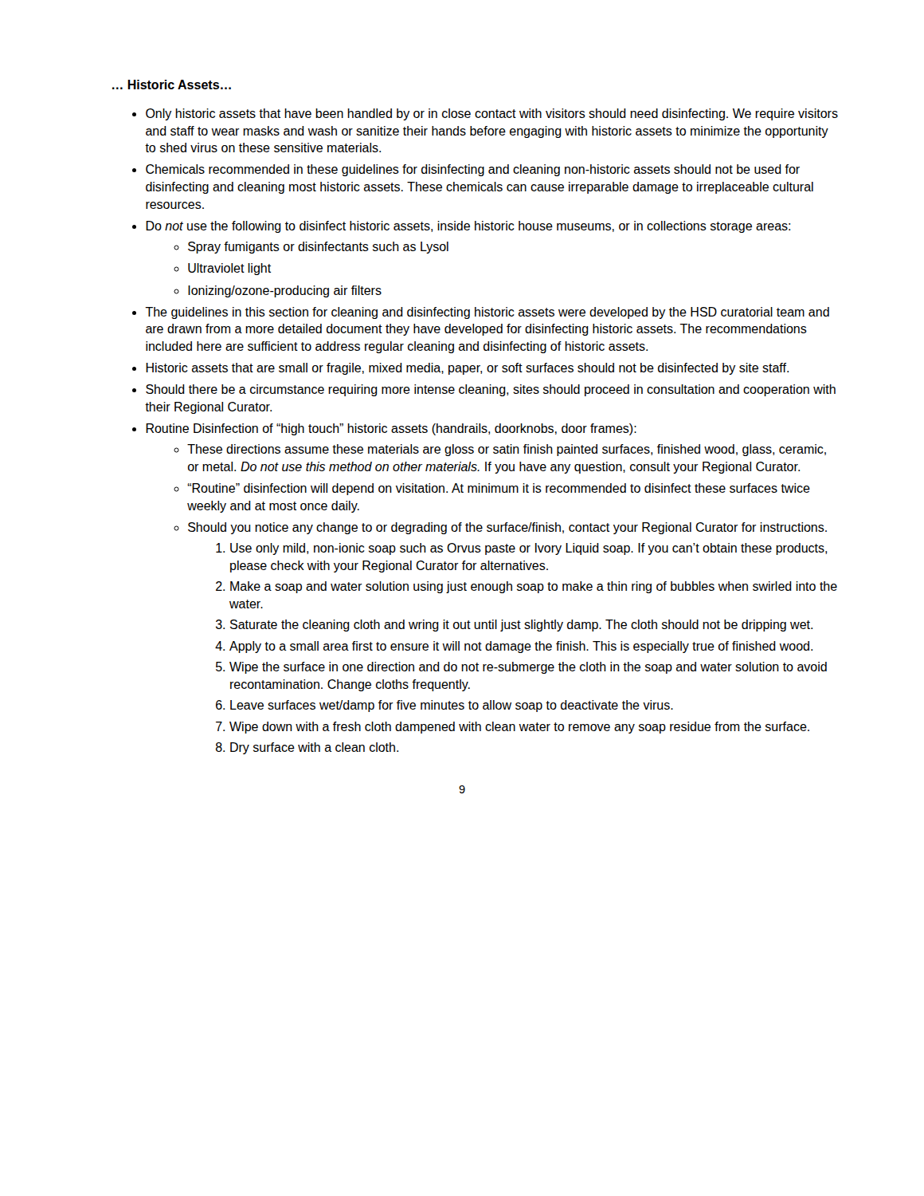… Historic Assets…
Only historic assets that have been handled by or in close contact with visitors should need disinfecting. We require visitors and staff to wear masks and wash or sanitize their hands before engaging with historic assets to minimize the opportunity to shed virus on these sensitive materials.
Chemicals recommended in these guidelines for disinfecting and cleaning non-historic assets should not be used for disinfecting and cleaning most historic assets. These chemicals can cause irreparable damage to irreplaceable cultural resources.
Do not use the following to disinfect historic assets, inside historic house museums, or in collections storage areas:
Spray fumigants or disinfectants such as Lysol
Ultraviolet light
Ionizing/ozone-producing air filters
The guidelines in this section for cleaning and disinfecting historic assets were developed by the HSD curatorial team and are drawn from a more detailed document they have developed for disinfecting historic assets. The recommendations included here are sufficient to address regular cleaning and disinfecting of historic assets.
Historic assets that are small or fragile, mixed media, paper, or soft surfaces should not be disinfected by site staff.
Should there be a circumstance requiring more intense cleaning, sites should proceed in consultation and cooperation with their Regional Curator.
Routine Disinfection of “high touch” historic assets (handrails, doorknobs, door frames):
These directions assume these materials are gloss or satin finish painted surfaces, finished wood, glass, ceramic, or metal. Do not use this method on other materials. If you have any question, consult your Regional Curator.
“Routine” disinfection will depend on visitation. At minimum it is recommended to disinfect these surfaces twice weekly and at most once daily.
Should you notice any change to or degrading of the surface/finish, contact your Regional Curator for instructions.
Use only mild, non-ionic soap such as Orvus paste or Ivory Liquid soap. If you can’t obtain these products, please check with your Regional Curator for alternatives.
Make a soap and water solution using just enough soap to make a thin ring of bubbles when swirled into the water.
Saturate the cleaning cloth and wring it out until just slightly damp. The cloth should not be dripping wet.
Apply to a small area first to ensure it will not damage the finish. This is especially true of finished wood.
Wipe the surface in one direction and do not re-submerge the cloth in the soap and water solution to avoid recontamination. Change cloths frequently.
Leave surfaces wet/damp for five minutes to allow soap to deactivate the virus.
Wipe down with a fresh cloth dampened with clean water to remove any soap residue from the surface.
Dry surface with a clean cloth.
9